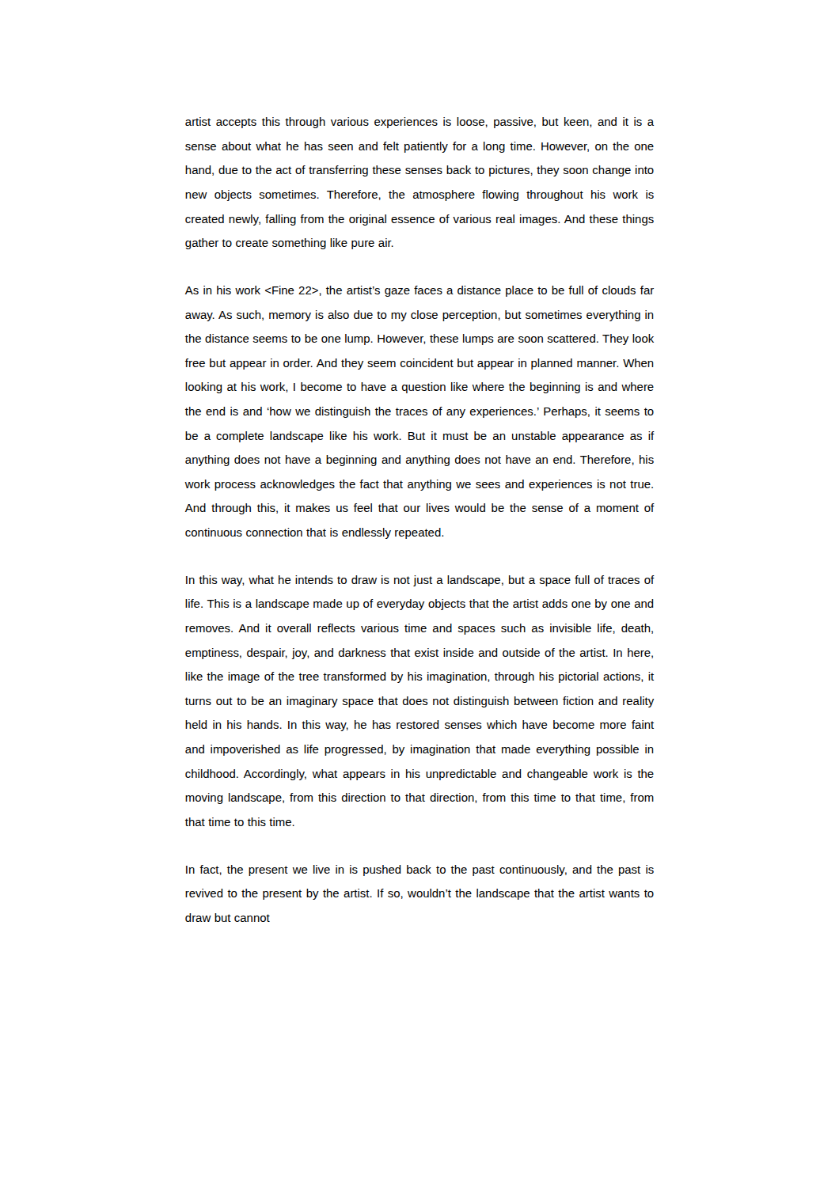artist accepts this through various experiences is loose, passive, but keen, and it is a sense about what he has seen and felt patiently for a long time. However, on the one hand, due to the act of transferring these senses back to pictures, they soon change into new objects sometimes. Therefore, the atmosphere flowing throughout his work is created newly, falling from the original essence of various real images. And these things gather to create something like pure air.
As in his work <Fine 22>, the artist’s gaze faces a distance place to be full of clouds far away. As such, memory is also due to my close perception, but sometimes everything in the distance seems to be one lump. However, these lumps are soon scattered. They look free but appear in order. And they seem coincident but appear in planned manner. When looking at his work, I become to have a question like where the beginning is and where the end is and ‘how we distinguish the traces of any experiences.’ Perhaps, it seems to be a complete landscape like his work. But it must be an unstable appearance as if anything does not have a beginning and anything does not have an end. Therefore, his work process acknowledges the fact that anything we sees and experiences is not true. And through this, it makes us feel that our lives would be the sense of a moment of continuous connection that is endlessly repeated.
In this way, what he intends to draw is not just a landscape, but a space full of traces of life. This is a landscape made up of everyday objects that the artist adds one by one and removes. And it overall reflects various time and spaces such as invisible life, death, emptiness, despair, joy, and darkness that exist inside and outside of the artist. In here, like the image of the tree transformed by his imagination, through his pictorial actions, it turns out to be an imaginary space that does not distinguish between fiction and reality held in his hands. In this way, he has restored senses which have become more faint and impoverished as life progressed, by imagination that made everything possible in childhood. Accordingly, what appears in his unpredictable and changeable work is the moving landscape, from this direction to that direction, from this time to that time, from that time to this time.
In fact, the present we live in is pushed back to the past continuously, and the past is revived to the present by the artist. If so, wouldn’t the landscape that the artist wants to draw but cannot